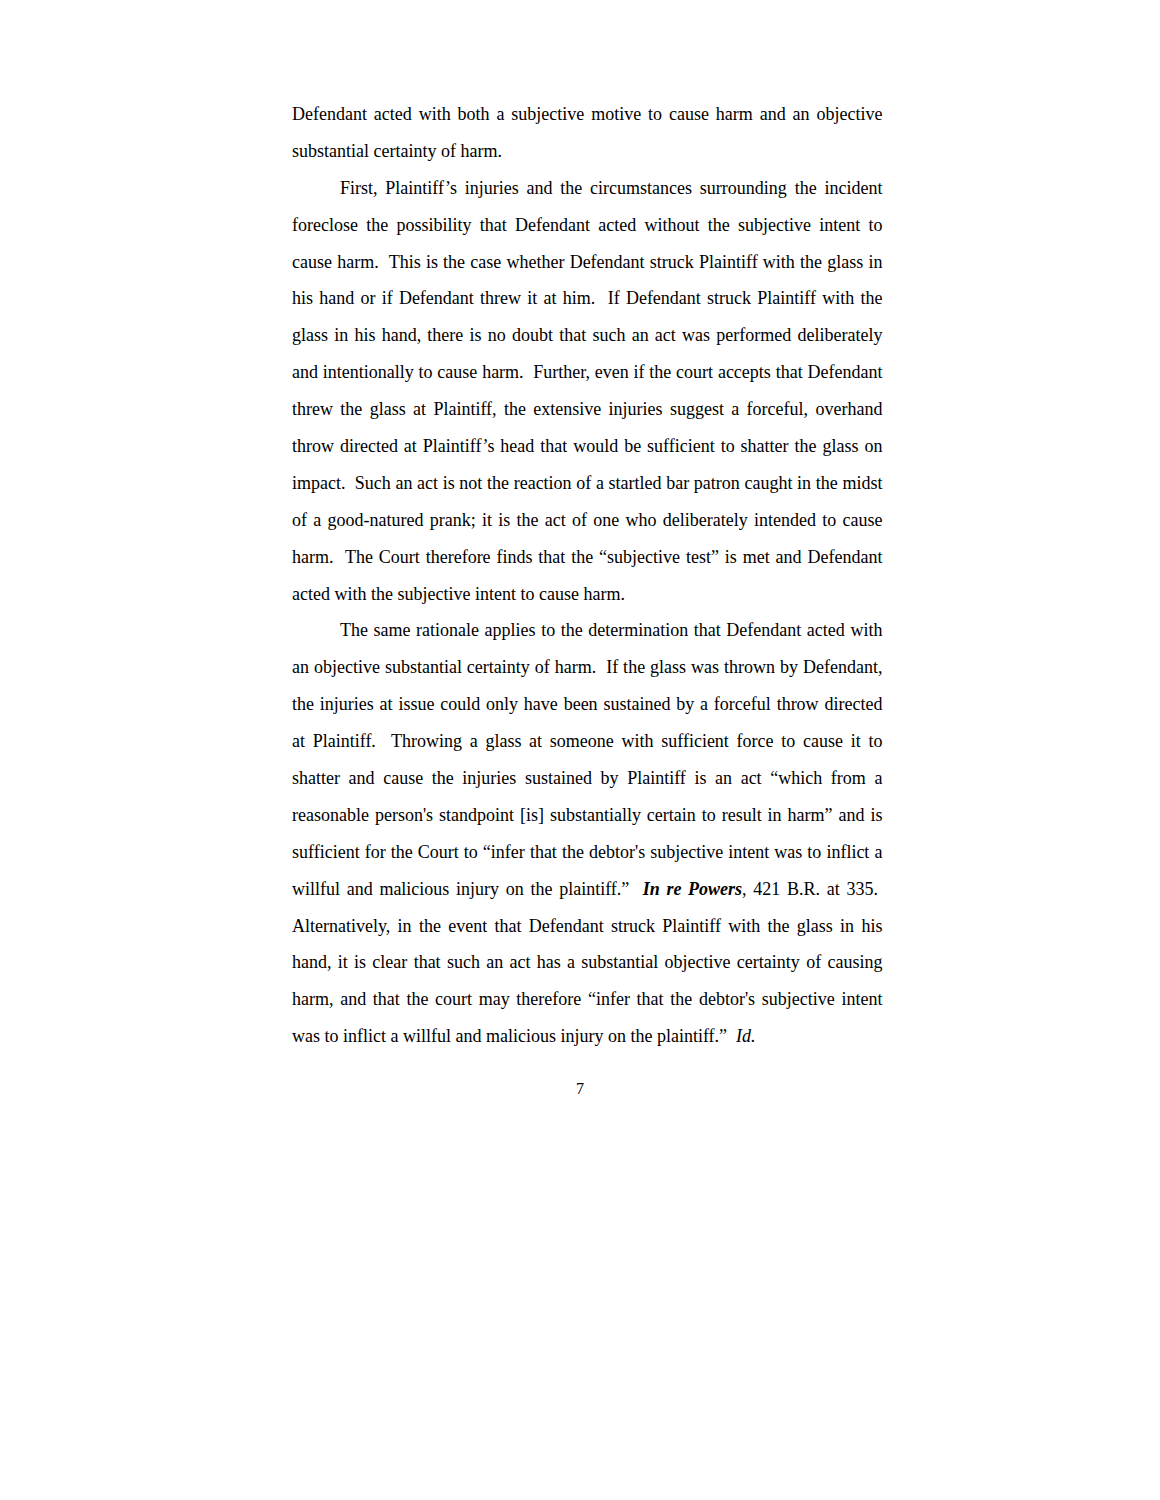Defendant acted with both a subjective motive to cause harm and an objective substantial certainty of harm.
First, Plaintiff’s injuries and the circumstances surrounding the incident foreclose the possibility that Defendant acted without the subjective intent to cause harm. This is the case whether Defendant struck Plaintiff with the glass in his hand or if Defendant threw it at him. If Defendant struck Plaintiff with the glass in his hand, there is no doubt that such an act was performed deliberately and intentionally to cause harm. Further, even if the court accepts that Defendant threw the glass at Plaintiff, the extensive injuries suggest a forceful, overhand throw directed at Plaintiff’s head that would be sufficient to shatter the glass on impact. Such an act is not the reaction of a startled bar patron caught in the midst of a good-natured prank; it is the act of one who deliberately intended to cause harm. The Court therefore finds that the “subjective test” is met and Defendant acted with the subjective intent to cause harm.
The same rationale applies to the determination that Defendant acted with an objective substantial certainty of harm. If the glass was thrown by Defendant, the injuries at issue could only have been sustained by a forceful throw directed at Plaintiff. Throwing a glass at someone with sufficient force to cause it to shatter and cause the injuries sustained by Plaintiff is an act “which from a reasonable person's standpoint [is] substantially certain to result in harm” and is sufficient for the Court to “infer that the debtor's subjective intent was to inflict a willful and malicious injury on the plaintiff.” In re Powers, 421 B.R. at 335. Alternatively, in the event that Defendant struck Plaintiff with the glass in his hand, it is clear that such an act has a substantial objective certainty of causing harm, and that the court may therefore “infer that the debtor's subjective intent was to inflict a willful and malicious injury on the plaintiff.” Id.
7